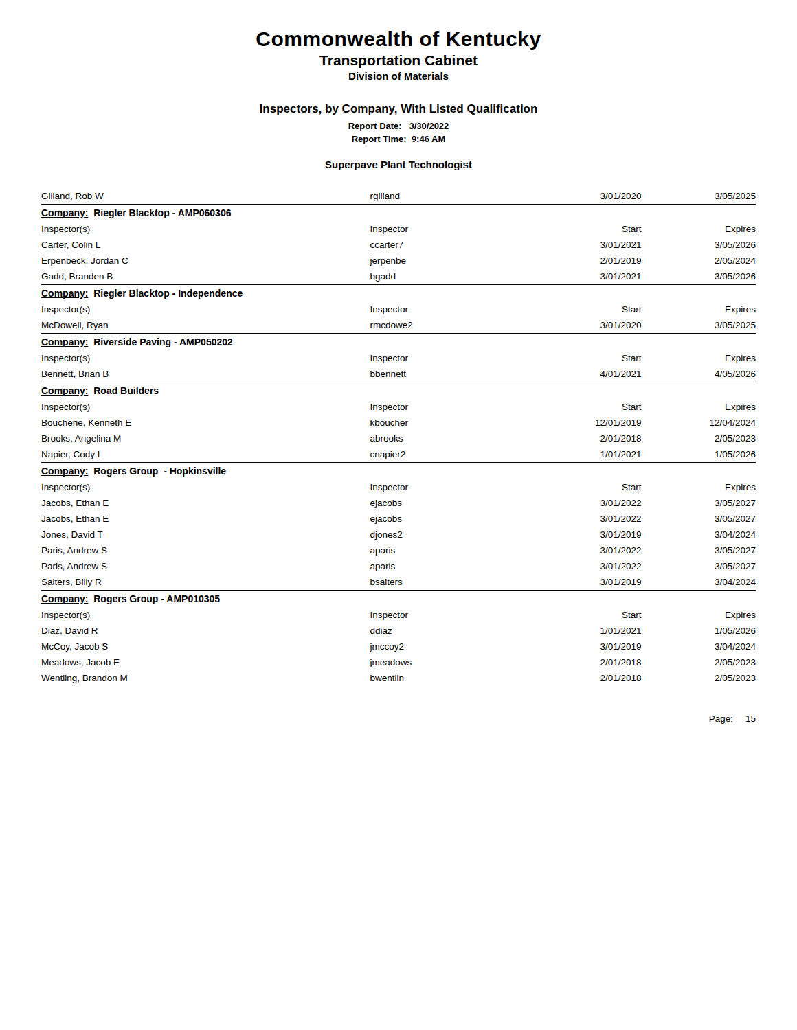Commonwealth of Kentucky
Transportation Cabinet
Division of Materials
Inspectors, by Company, With Listed Qualification
Report Date: 3/30/2022
Report Time: 9:46 AM
Superpave Plant Technologist
| Gilland, Rob W | rgilland | 3/01/2020 | 3/05/2025 |
| Company: Riegler Blacktop - AMP060306 |
| Inspector(s) | Inspector | Start | Expires |
| Carter, Colin L | ccarter7 | 3/01/2021 | 3/05/2026 |
| Erpenbeck, Jordan C | jerpenbe | 2/01/2019 | 2/05/2024 |
| Gadd, Branden B | bgadd | 3/01/2021 | 3/05/2026 |
| Company: Riegler Blacktop - Independence |
| Inspector(s) | Inspector | Start | Expires |
| McDowell, Ryan | rmcdowe2 | 3/01/2020 | 3/05/2025 |
| Company: Riverside Paving - AMP050202 |
| Inspector(s) | Inspector | Start | Expires |
| Bennett, Brian B | bbennett | 4/01/2021 | 4/05/2026 |
| Company: Road Builders |
| Inspector(s) | Inspector | Start | Expires |
| Boucherie, Kenneth E | kboucher | 12/01/2019 | 12/04/2024 |
| Brooks, Angelina M | abrooks | 2/01/2018 | 2/05/2023 |
| Napier, Cody L | cnapier2 | 1/01/2021 | 1/05/2026 |
| Company: Rogers Group - Hopkinsville |
| Inspector(s) | Inspector | Start | Expires |
| Jacobs, Ethan E | ejacobs | 3/01/2022 | 3/05/2027 |
| Jacobs, Ethan E | ejacobs | 3/01/2022 | 3/05/2027 |
| Jones, David T | djones2 | 3/01/2019 | 3/04/2024 |
| Paris, Andrew S | aparis | 3/01/2022 | 3/05/2027 |
| Paris, Andrew S | aparis | 3/01/2022 | 3/05/2027 |
| Salters, Billy R | bsalters | 3/01/2019 | 3/04/2024 |
| Company: Rogers Group - AMP010305 |
| Inspector(s) | Inspector | Start | Expires |
| Diaz, David R | ddiaz | 1/01/2021 | 1/05/2026 |
| McCoy, Jacob S | jmccoy2 | 3/01/2019 | 3/04/2024 |
| Meadows, Jacob E | jmeadows | 2/01/2018 | 2/05/2023 |
| Wentling, Brandon M | bwentlin | 2/01/2018 | 2/05/2023 |
Page: 15